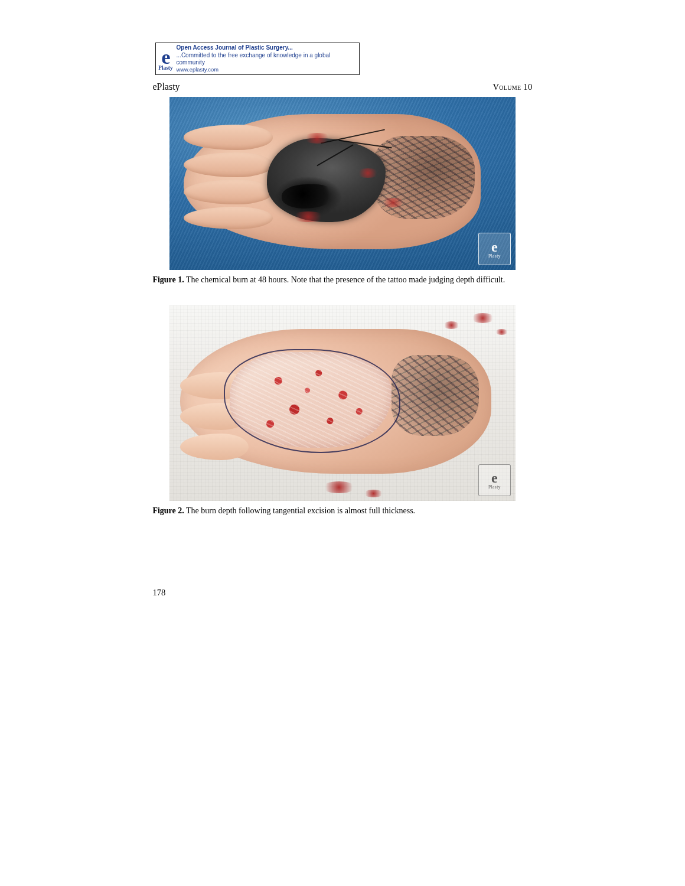e Plasty
Open Access Journal of Plastic Surgery... ...Committed to the free exchange of knowledge in a global community www.eplasty.com
ePlasty
Volume 10
e Plasty
Figure 1. The chemical burn at 48 hours. Note that the presence of the tattoo made judging depth difficult.
e Plasty
Figure 2. The burn depth following tangential excision is almost full thickness.
178